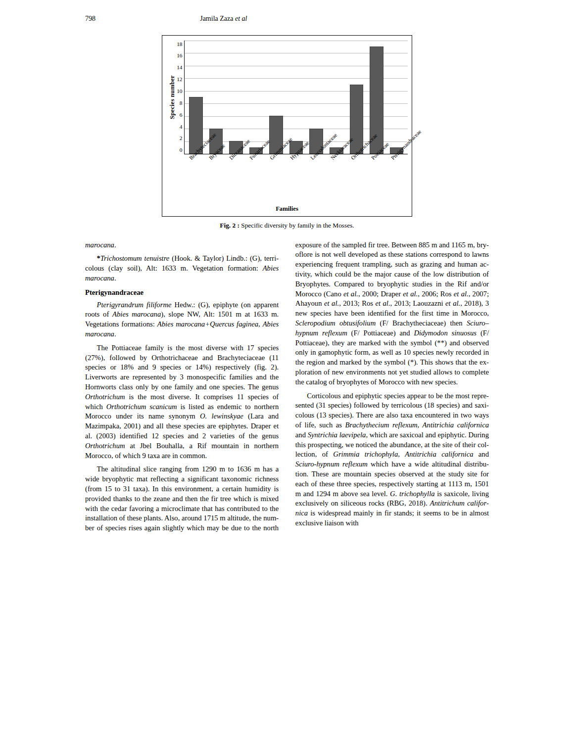798 Jamila Zaza et al
Species number
18 16 14 12 10 8 6 4 2 0
Brachyteciaceae Bryaceae Dicranaceae Funariaceae Grimmiaceae Hypnaceae Leucodontaceae Necktaraceae Orthotrichaceae Pottiaceae Pterigynandraceae
Families
Fig. 2 : Specific diversity by family in the Mosses.
marocana.
*Trichostomum tenuistre (Hook. & Taylor) Lindb.: (G), terricolous (clay soil), Alt: 1633 m. Vegetation formation: Abies marocana.
Pterigynandraceae
Pterigyrandrum filiforme Hedw.: (G), epiphyte (on apparent roots of Abies marocana), slope NW, Alt: 1501 m at 1633 m. Vegetations formations: Abies marocana+Quercus faginea, Abies marocana.
The Pottiaceae family is the most diverse with 17 species (27%), followed by Orthotrichaceae and Brachyteciaceae (11 species or 18% and 9 species or 14%) respectively (fig. 2). Liverworts are represented by 3 monospecific families and the Hornworts class only by one family and one species. The genus Orthotrichum is the most diverse. It comprises 11 species of which Orthotrichum scanicum is listed as endemic to northern Morocco under its name synonym O. lewinskyae (Lara and Mazimpaka, 2001) and all these species are epiphytes. Draper et al. (2003) identified 12 species and 2 varieties of the genus Orthotrichum at Jbel Bouhalla, a Rif mountain in northern Morocco, of which 9 taxa are in common.
The altitudinal slice ranging from 1290 m to 1636 m has a wide bryophytic mat reflecting a significant taxonomic richness (from 15 to 31 taxa). In this environment, a certain humidity is provided thanks to the zeane and then the fir tree which is mixed with the cedar favoring a microclimate that has contributed to the installation of these plants. Also, around 1715 m altitude, the number of species rises again slightly which may be due to the north exposure of the sampled fir tree. Between 885 m and 1165 m, bryoflore is not well developed as these stations correspond to lawns experiencing frequent trampling, such as grazing and human activity, which could be the major cause of the low distribution of Bryophytes. Compared to bryophytic studies in the Rif and/or Morocco (Cano et al., 2000; Draper et al., 2006; Ros et al., 2007; Ahayoun et al., 2013; Ros et al., 2013; Laouzazni et al., 2018), 3 new species have been identified for the first time in Morocco, Scleropodium obtusifolium (F/ Brachytheciaceae) then Sciuro–hypnum reflexum (F/ Pottiaceae) and Didymodon sinuosus (F/ Pottiaceae), they are marked with the symbol (**) and observed only in gamophytic form, as well as 10 species newly recorded in the region and marked by the symbol (*). This shows that the exploration of new environments not yet studied allows to complete the catalog of bryophytes of Morocco with new species.
Corticolous and epiphytic species appear to be the most represented (31 species) followed by terricolous (18 species) and saxicolous (13 species). There are also taxa encountered in two ways of life, such as Brachythecium reflexum, Antitrichia californica and Syntrichia laevipela, which are saxicoal and epiphytic. During this prospecting, we noticed the abundance, at the site of their collection, of Grimmia trichophyla, Antitrichia californica and Sciuro-hypnum reflexum which have a wide altitudinal distribution. These are mountain species observed at the study site for each of these three species, respectively starting at 1113 m, 1501 m and 1294 m above sea level. G. trichophylla is saxicole, living exclusively on siliceous rocks (RBG, 2018). Antitrichum californica is widespread mainly in fir stands; it seems to be in almost exclusive liaison with